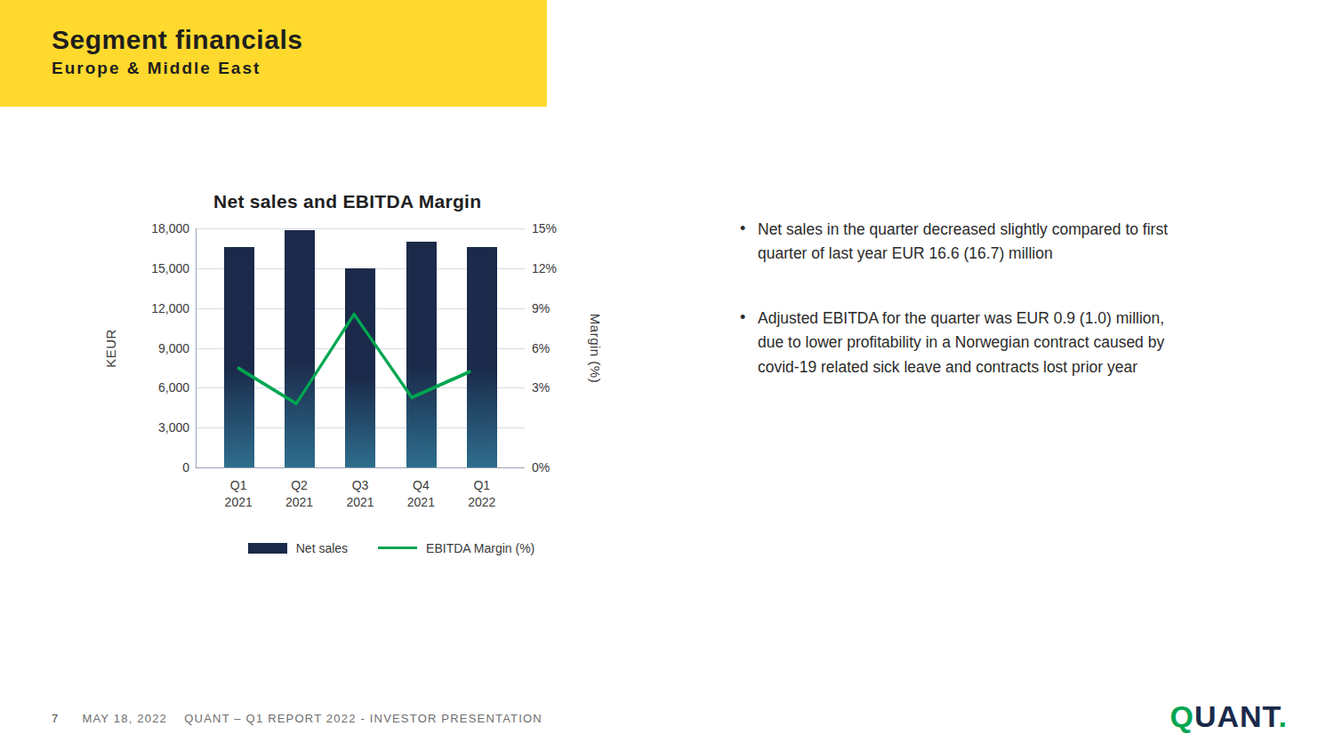Segment financials
Europe & Middle East
Net sales and EBITDA Margin
18,000
15,000
12,000
9,000
6,000
3,000
0
15%
12%
9%
6%
3%
0%
KEUR
Margin (%)
Q1
2021
Q2
2021
Q3
2021
Q4
2021
Q1
2022
Net sales
EBITDA Margin (%)
Net sales in the quarter decreased slightly compared to first quarter of last year EUR 16.6 (16.7) million
Adjusted EBITDA for the quarter was EUR 0.9 (1.0) million, due to lower profitability in a Norwegian contract caused by covid-19 related sick leave and contracts lost prior year
7 MAY 18, 2022 QUANT – Q1 REPORT 2022 - INVESTOR PRESENTATION
QUANT.